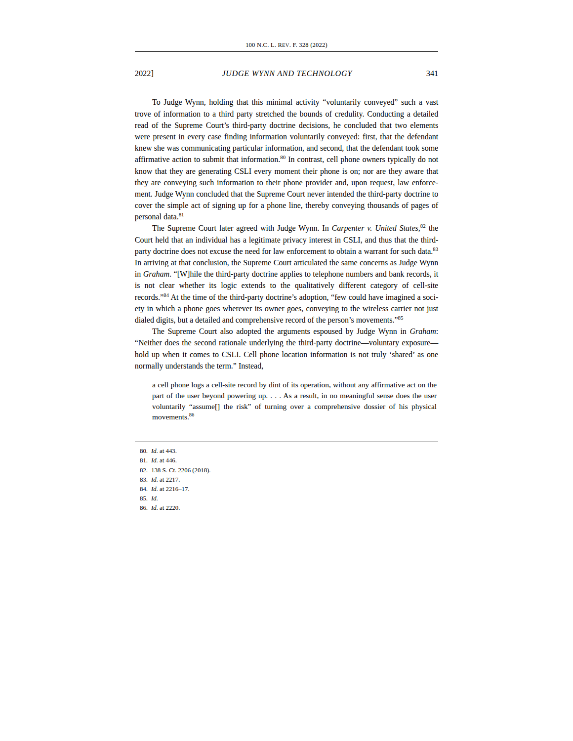100 N.C. L. REV. F. 328 (2022)
2022]
JUDGE WYNN AND TECHNOLOGY
341
To Judge Wynn, holding that this minimal activity “voluntarily conveyed” such a vast trove of information to a third party stretched the bounds of credulity. Conducting a detailed read of the Supreme Court’s third-party doctrine decisions, he concluded that two elements were present in every case finding information voluntarily conveyed: first, that the defendant knew she was communicating particular information, and second, that the defendant took some affirmative action to submit that information.80 In contrast, cell phone owners typically do not know that they are generating CSLI every moment their phone is on; nor are they aware that they are conveying such information to their phone provider and, upon request, law enforcement. Judge Wynn concluded that the Supreme Court never intended the third-party doctrine to cover the simple act of signing up for a phone line, thereby conveying thousands of pages of personal data.81
The Supreme Court later agreed with Judge Wynn. In Carpenter v. United States,82 the Court held that an individual has a legitimate privacy interest in CSLI, and thus that the third-party doctrine does not excuse the need for law enforcement to obtain a warrant for such data.83 In arriving at that conclusion, the Supreme Court articulated the same concerns as Judge Wynn in Graham. “[W]hile the third-party doctrine applies to telephone numbers and bank records, it is not clear whether its logic extends to the qualitatively different category of cell-site records.”84 At the time of the third-party doctrine’s adoption, “few could have imagined a society in which a phone goes wherever its owner goes, conveying to the wireless carrier not just dialed digits, but a detailed and comprehensive record of the person’s movements.”85
The Supreme Court also adopted the arguments espoused by Judge Wynn in Graham: “Neither does the second rationale underlying the third-party doctrine—voluntary exposure—hold up when it comes to CSLI. Cell phone location information is not truly ‘shared’ as one normally understands the term.” Instead,
a cell phone logs a cell-site record by dint of its operation, without any affirmative act on the part of the user beyond powering up. . . . As a result, in no meaningful sense does the user voluntarily “assume[] the risk” of turning over a comprehensive dossier of his physical movements.86
80. Id. at 443.
81. Id. at 446.
82. 138 S. Ct. 2206 (2018).
83. Id. at 2217.
84. Id. at 2216–17.
85. Id.
86. Id. at 2220.